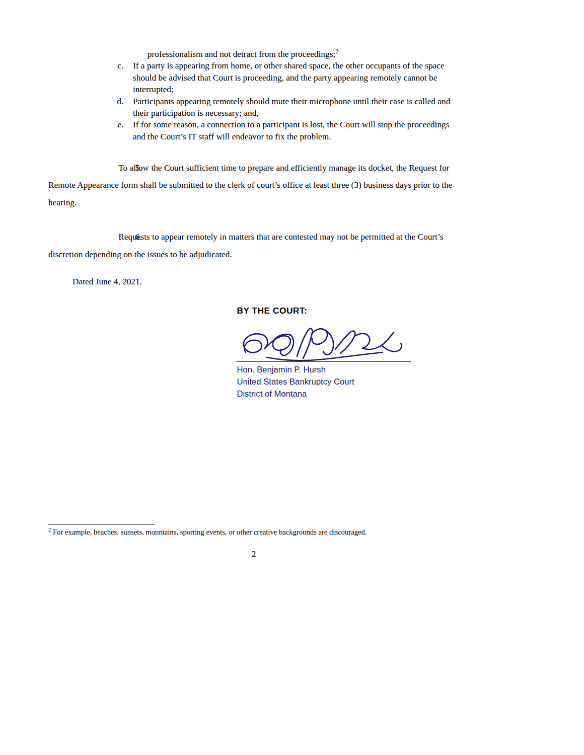professionalism and not detract from the proceedings;2
If a party is appearing from home, or other shared space, the other occupants of the space should be advised that Court is proceeding, and the party appearing remotely cannot be interrupted;
Participants appearing remotely should mute their microphone until their case is called and their participation is necessary; and,
If for some reason, a connection to a participant is lost, the Court will stop the proceedings and the Court’s IT staff will endeavor to fix the problem.
5. To allow the Court sufficient time to prepare and efficiently manage its docket, the Request for Remote Appearance form shall be submitted to the clerk of court’s office at least three (3) business days prior to the hearing.
6. Requests to appear remotely in matters that are contested may not be permitted at the Court’s discretion depending on the issues to be adjudicated.
Dated June 4, 2021.
BY THE COURT:
Hon. Benjamin P. Hursh
United States Bankruptcy Court
District of Montana
2 For example, beaches, sunsets, mountains, sporting events, or other creative backgrounds are discouraged.
2